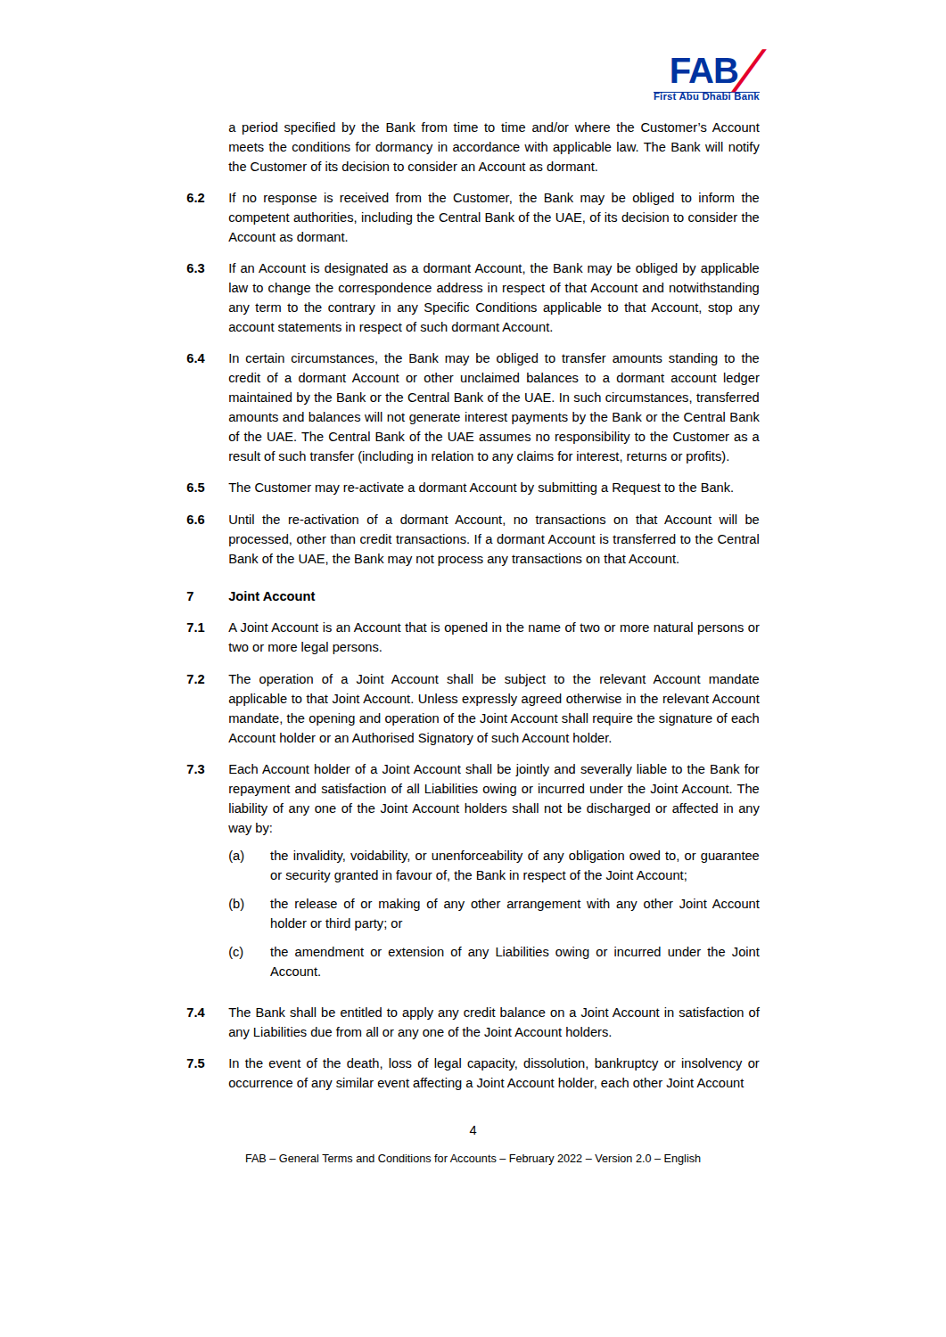FAB╱
First Abu Dhabi Bank
a period specified by the Bank from time to time and/or where the Customer’s Account meets the conditions for dormancy in accordance with applicable law. The Bank will notify the Customer of its decision to consider an Account as dormant.
6.2
If no response is received from the Customer, the Bank may be obliged to inform the competent authorities, including the Central Bank of the UAE, of its decision to consider the Account as dormant.
6.3
If an Account is designated as a dormant Account, the Bank may be obliged by applicable law to change the correspondence address in respect of that Account and notwithstanding any term to the contrary in any Specific Conditions applicable to that Account, stop any account statements in respect of such dormant Account.
6.4
In certain circumstances, the Bank may be obliged to transfer amounts standing to the credit of a dormant Account or other unclaimed balances to a dormant account ledger maintained by the Bank or the Central Bank of the UAE. In such circumstances, transferred amounts and balances will not generate interest payments by the Bank or the Central Bank of the UAE. The Central Bank of the UAE assumes no responsibility to the Customer as a result of such transfer (including in relation to any claims for interest, returns or profits).
6.5
The Customer may re-activate a dormant Account by submitting a Request to the Bank.
6.6
Until the re-activation of a dormant Account, no transactions on that Account will be processed, other than credit transactions. If a dormant Account is transferred to the Central Bank of the UAE, the Bank may not process any transactions on that Account.
7 Joint Account
7.1
A Joint Account is an Account that is opened in the name of two or more natural persons or two or more legal persons.
7.2
The operation of a Joint Account shall be subject to the relevant Account mandate applicable to that Joint Account. Unless expressly agreed otherwise in the relevant Account mandate, the opening and operation of the Joint Account shall require the signature of each Account holder or an Authorised Signatory of such Account holder.
7.3
Each Account holder of a Joint Account shall be jointly and severally liable to the Bank for repayment and satisfaction of all Liabilities owing or incurred under the Joint Account. The liability of any one of the Joint Account holders shall not be discharged or affected in any way by:
(a) the invalidity, voidability, or unenforceability of any obligation owed to, or guarantee or security granted in favour of, the Bank in respect of the Joint Account;
(b) the release of or making of any other arrangement with any other Joint Account holder or third party; or
(c) the amendment or extension of any Liabilities owing or incurred under the Joint Account.
7.4
The Bank shall be entitled to apply any credit balance on a Joint Account in satisfaction of any Liabilities due from all or any one of the Joint Account holders.
7.5
In the event of the death, loss of legal capacity, dissolution, bankruptcy or insolvency or occurrence of any similar event affecting a Joint Account holder, each other Joint Account
4
FAB – General Terms and Conditions for Accounts – February 2022 – Version 2.0 – English